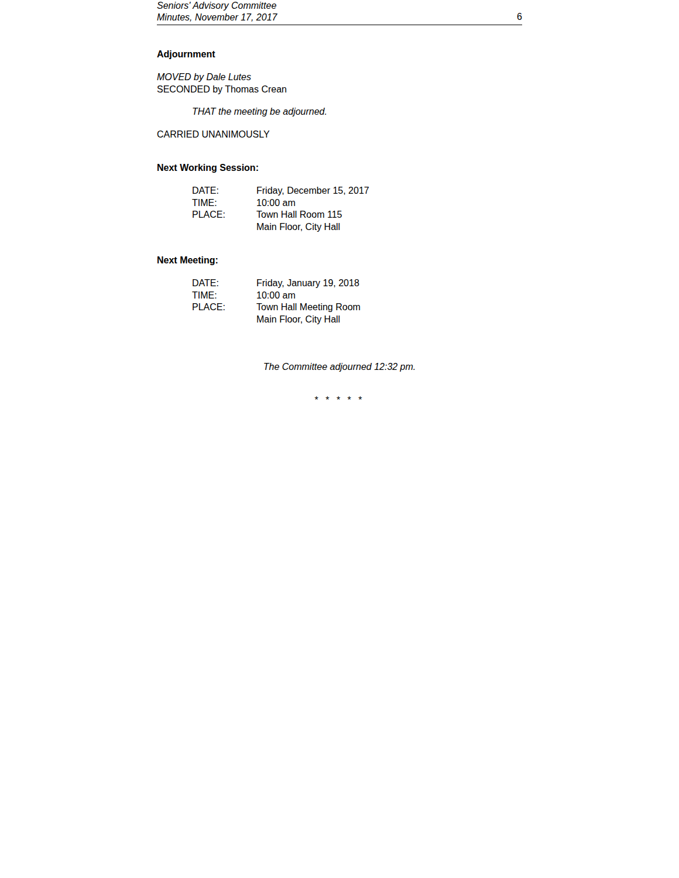Seniors' Advisory Committee
Minutes, November 17, 2017
6
Adjournment
MOVED by Dale Lutes
SECONDED by Thomas Crean
THAT the meeting be adjourned.
CARRIED UNANIMOUSLY
Next Working Session:
| DATE: | Friday, December 15, 2017 |
| TIME: | 10:00 am |
| PLACE: | Town Hall Room 115 Main Floor, City Hall |
Next Meeting:
| DATE: | Friday, January 19, 2018 |
| TIME: | 10:00 am |
| PLACE: | Town Hall Meeting Room Main Floor, City Hall |
The Committee adjourned 12:32 pm.
* * * * *